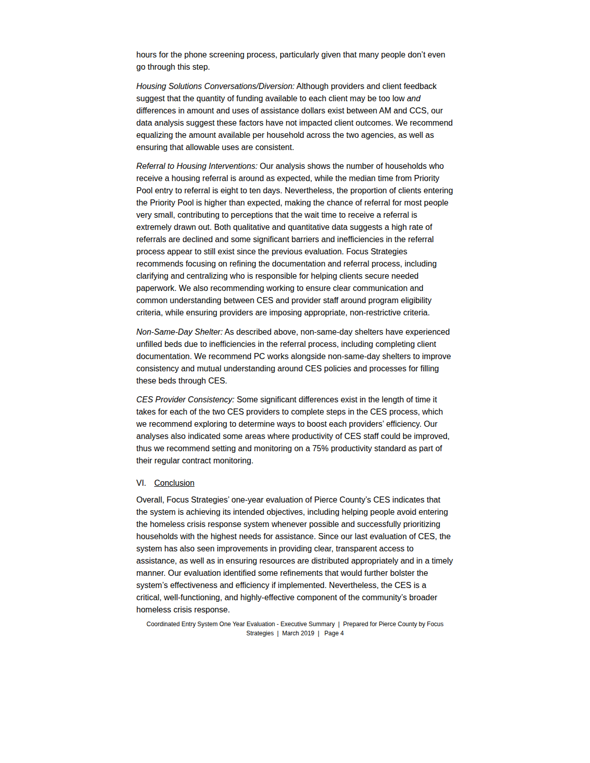hours for the phone screening process, particularly given that many people don’t even go through this step.
Housing Solutions Conversations/Diversion: Although providers and client feedback suggest that the quantity of funding available to each client may be too low and differences in amount and uses of assistance dollars exist between AM and CCS, our data analysis suggest these factors have not impacted client outcomes. We recommend equalizing the amount available per household across the two agencies, as well as ensuring that allowable uses are consistent.
Referral to Housing Interventions: Our analysis shows the number of households who receive a housing referral is around as expected, while the median time from Priority Pool entry to referral is eight to ten days. Nevertheless, the proportion of clients entering the Priority Pool is higher than expected, making the chance of referral for most people very small, contributing to perceptions that the wait time to receive a referral is extremely drawn out. Both qualitative and quantitative data suggests a high rate of referrals are declined and some significant barriers and inefficiencies in the referral process appear to still exist since the previous evaluation. Focus Strategies recommends focusing on refining the documentation and referral process, including clarifying and centralizing who is responsible for helping clients secure needed paperwork. We also recommending working to ensure clear communication and common understanding between CES and provider staff around program eligibility criteria, while ensuring providers are imposing appropriate, non-restrictive criteria.
Non-Same-Day Shelter: As described above, non-same-day shelters have experienced unfilled beds due to inefficiencies in the referral process, including completing client documentation. We recommend PC works alongside non-same-day shelters to improve consistency and mutual understanding around CES policies and processes for filling these beds through CES.
CES Provider Consistency: Some significant differences exist in the length of time it takes for each of the two CES providers to complete steps in the CES process, which we recommend exploring to determine ways to boost each providers’ efficiency. Our analyses also indicated some areas where productivity of CES staff could be improved, thus we recommend setting and monitoring on a 75% productivity standard as part of their regular contract monitoring.
VI. Conclusion
Overall, Focus Strategies’ one-year evaluation of Pierce County’s CES indicates that the system is achieving its intended objectives, including helping people avoid entering the homeless crisis response system whenever possible and successfully prioritizing households with the highest needs for assistance. Since our last evaluation of CES, the system has also seen improvements in providing clear, transparent access to assistance, as well as in ensuring resources are distributed appropriately and in a timely manner. Our evaluation identified some refinements that would further bolster the system’s effectiveness and efficiency if implemented. Nevertheless, the CES is a critical, well-functioning, and highly-effective component of the community’s broader homeless crisis response.
Coordinated Entry System One Year Evaluation - Executive Summary | Prepared for Pierce County by Focus Strategies | March 2019 | Page 4